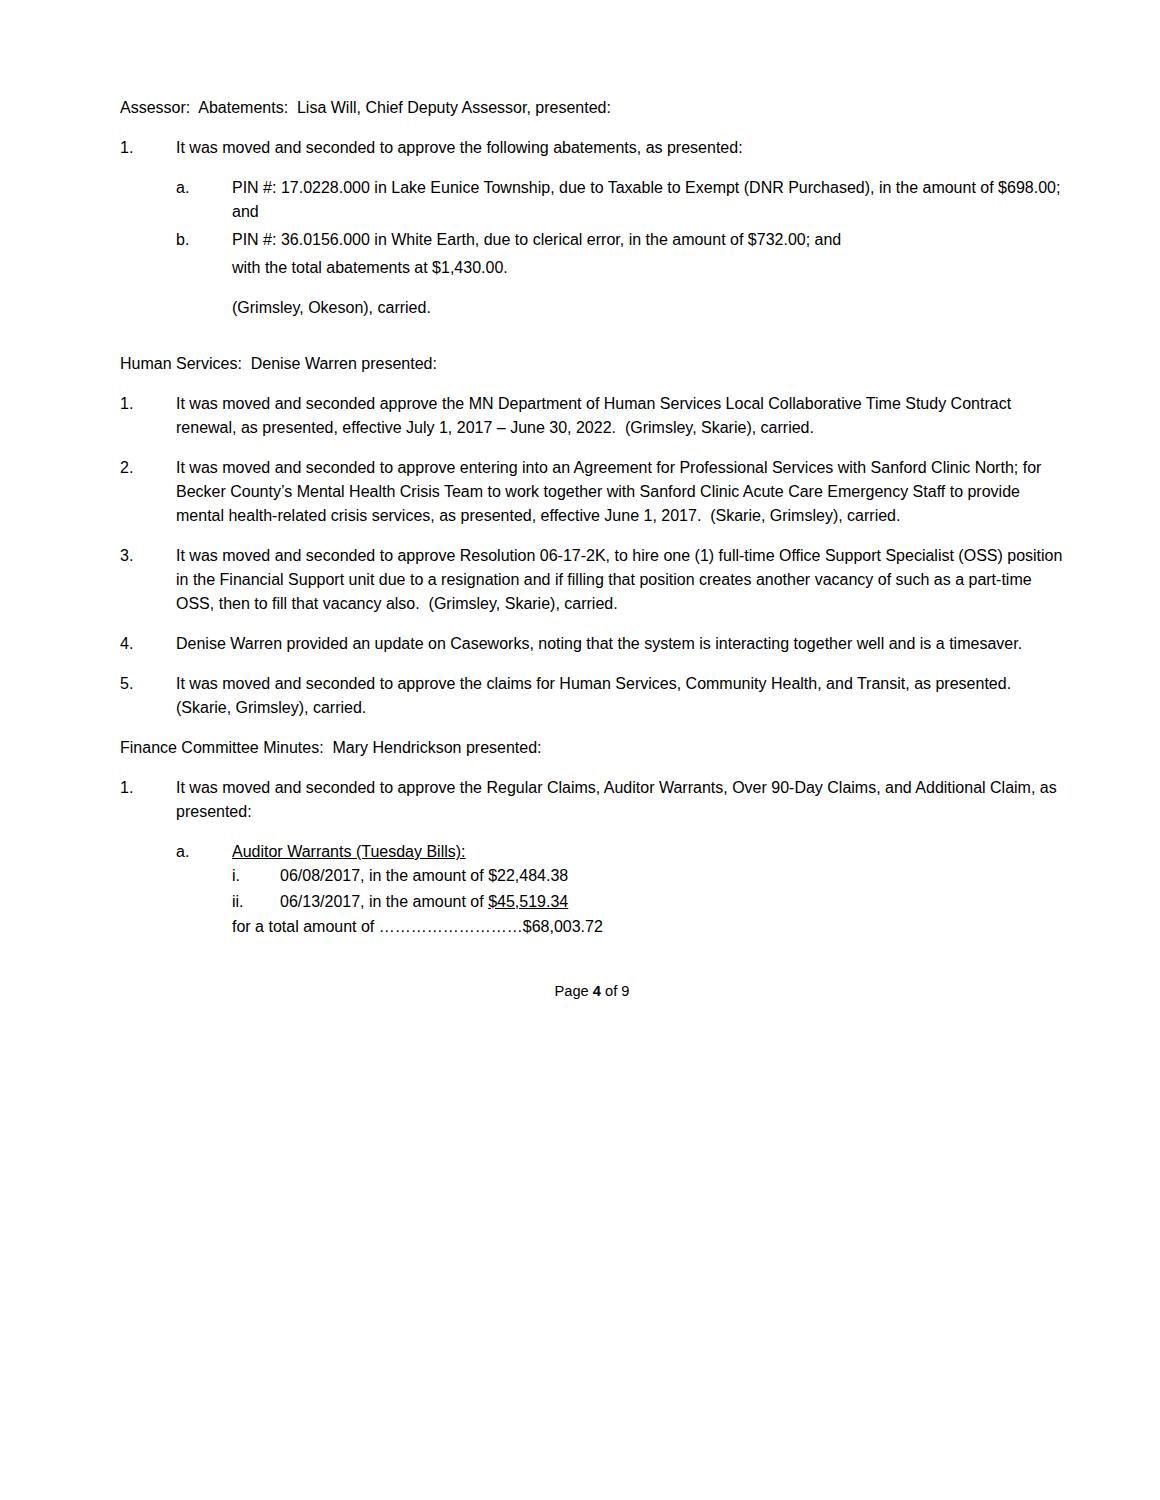Assessor: Abatements: Lisa Will, Chief Deputy Assessor, presented:
1.
It was moved and seconded to approve the following abatements, as presented:
a.
PIN #: 17.0228.000 in Lake Eunice Township, due to Taxable to Exempt (DNR Purchased), in the amount of $698.00; and
b.
PIN #: 36.0156.000 in White Earth, due to clerical error, in the amount of $732.00; and
with the total abatements at $1,430.00.
(Grimsley, Okeson), carried.
Human Services: Denise Warren presented:
1.
It was moved and seconded approve the MN Department of Human Services Local Collaborative Time Study Contract renewal, as presented, effective July 1, 2017 – June 30, 2022. (Grimsley, Skarie), carried.
2.
It was moved and seconded to approve entering into an Agreement for Professional Services with Sanford Clinic North; for Becker County’s Mental Health Crisis Team to work together with Sanford Clinic Acute Care Emergency Staff to provide mental health-related crisis services, as presented, effective June 1, 2017. (Skarie, Grimsley), carried.
3.
It was moved and seconded to approve Resolution 06-17-2K, to hire one (1) full-time Office Support Specialist (OSS) position in the Financial Support unit due to a resignation and if filling that position creates another vacancy of such as a part-time OSS, then to fill that vacancy also. (Grimsley, Skarie), carried.
4.
Denise Warren provided an update on Caseworks, noting that the system is interacting together well and is a timesaver.
5.
It was moved and seconded to approve the claims for Human Services, Community Health, and Transit, as presented. (Skarie, Grimsley), carried.
Finance Committee Minutes: Mary Hendrickson presented:
1.
It was moved and seconded to approve the Regular Claims, Auditor Warrants, Over 90-Day Claims, and Additional Claim, as presented:
a.
Auditor Warrants (Tuesday Bills):
i.
06/08/2017, in the amount of $22,484.38
ii.
06/13/2017, in the amount of $45,519.34
for a total amount of ………………………$68,003.72
Page 4 of 9